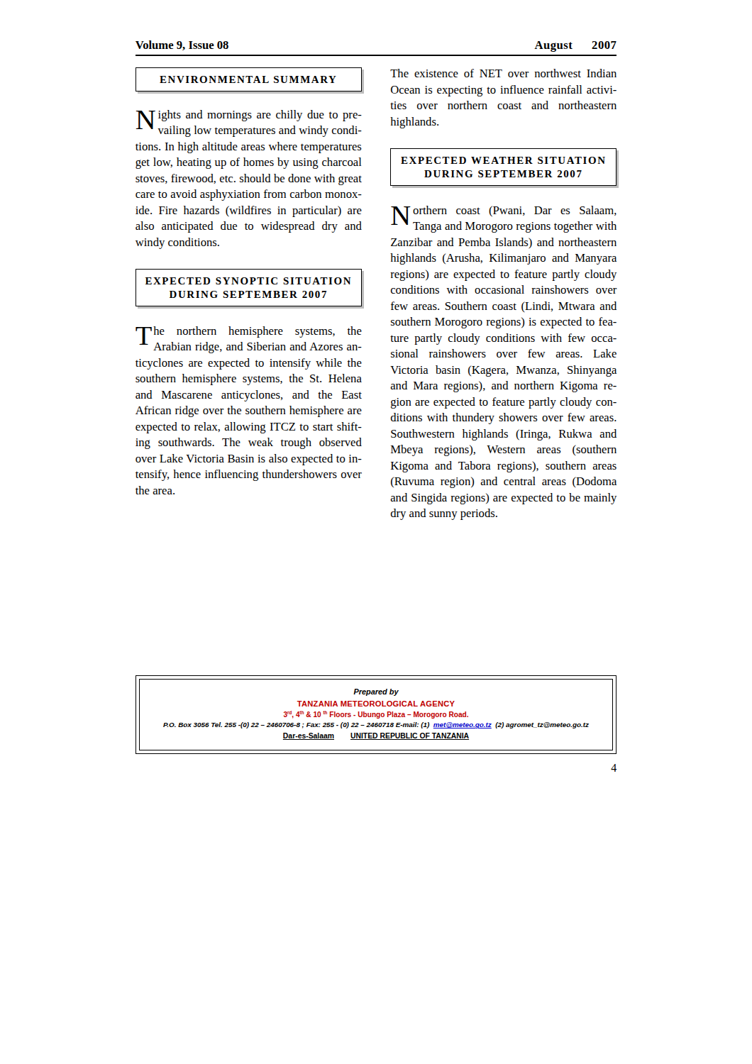Volume 9, Issue 08
August 2007
Environmental Summary
Nights and mornings are chilly due to prevailing low temperatures and windy conditions. In high altitude areas where temperatures get low, heating up of homes by using charcoal stoves, firewood, etc. should be done with great care to avoid asphyxiation from carbon monoxide. Fire hazards (wildfires in particular) are also anticipated due to widespread dry and windy conditions.
Expected Synoptic Situation
During September 2007
The northern hemisphere systems, the Arabian ridge, and Siberian and Azores anticyclones are expected to intensify while the southern hemisphere systems, the St. Helena and Mascarene anticyclones, and the East African ridge over the southern hemisphere are expected to relax, allowing ITCZ to start shifting southwards. The weak trough observed over Lake Victoria Basin is also expected to intensify, hence influencing thundershowers over the area.
The existence of NET over northwest Indian Ocean is expecting to influence rainfall activities over northern coast and northeastern highlands.
Expected Weather Situation
During September 2007
Northern coast (Pwani, Dar es Salaam, Tanga and Morogoro regions together with Zanzibar and Pemba Islands) and northeastern highlands (Arusha, Kilimanjaro and Manyara regions) are expected to feature partly cloudy conditions with occasional rainshowers over few areas. Southern coast (Lindi, Mtwara and southern Morogoro regions) is expected to feature partly cloudy conditions with few occasional rainshowers over few areas. Lake Victoria basin (Kagera, Mwanza, Shinyanga and Mara regions), and northern Kigoma region are expected to feature partly cloudy conditions with thundery showers over few areas. Southwestern highlands (Iringa, Rukwa and Mbeya regions), Western areas (southern Kigoma and Tabora regions), southern areas (Ruvuma region) and central areas (Dodoma and Singida regions) are expected to be mainly dry and sunny periods.
Prepared by
TANZANIA METEOROLOGICAL AGENCY
3rd, 4th & 10 th Floors - Ubungo Plaza – Morogoro Road.
P.O. Box 3056 Tel. 255 -(0) 22 – 2460706-8 ; Fax: 255 - (0) 22 – 2460718 E-mail: (1) met@meteo.go.tz (2) agromet_tz@meteo.go.tz
Dar-es-Salaam UNITED REPUBLIC OF TANZANIA
4